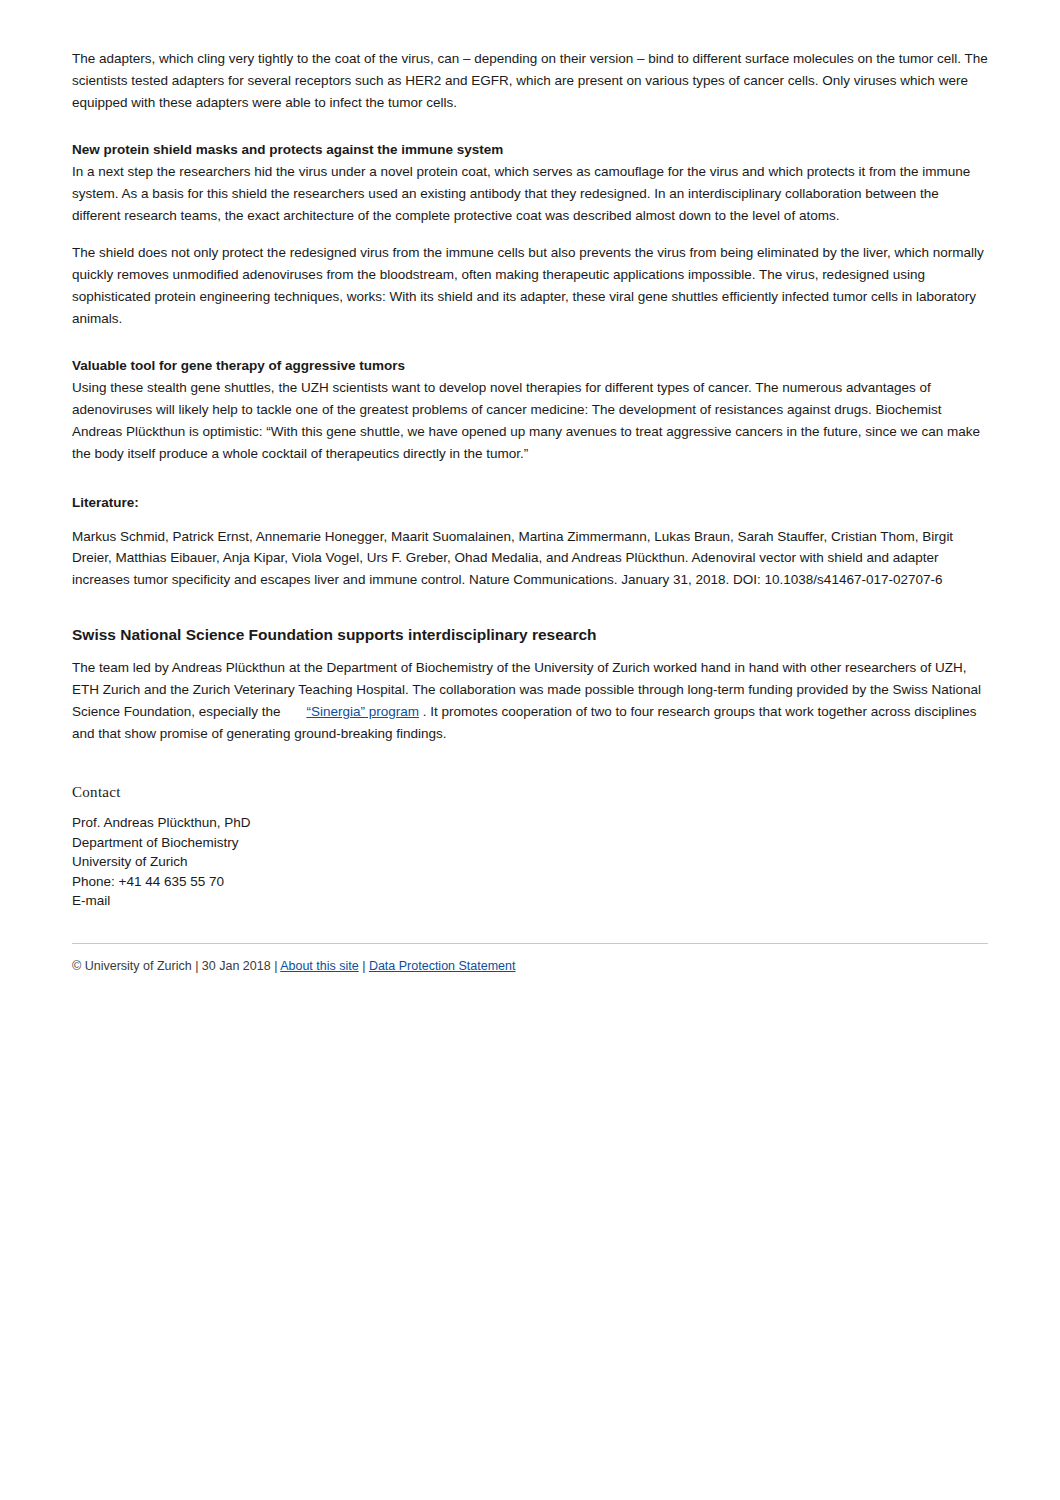The adapters, which cling very tightly to the coat of the virus, can – depending on their version – bind to different surface molecules on the tumor cell. The scientists tested adapters for several receptors such as HER2 and EGFR, which are present on various types of cancer cells. Only viruses which were equipped with these adapters were able to infect the tumor cells.
New protein shield masks and protects against the immune system
In a next step the researchers hid the virus under a novel protein coat, which serves as camouflage for the virus and which protects it from the immune system. As a basis for this shield the researchers used an existing antibody that they redesigned. In an interdisciplinary collaboration between the different research teams, the exact architecture of the complete protective coat was described almost down to the level of atoms.
The shield does not only protect the redesigned virus from the immune cells but also prevents the virus from being eliminated by the liver, which normally quickly removes unmodified adenoviruses from the bloodstream, often making therapeutic applications impossible. The virus, redesigned using sophisticated protein engineering techniques, works: With its shield and its adapter, these viral gene shuttles efficiently infected tumor cells in laboratory animals.
Valuable tool for gene therapy of aggressive tumors
Using these stealth gene shuttles, the UZH scientists want to develop novel therapies for different types of cancer. The numerous advantages of adenoviruses will likely help to tackle one of the greatest problems of cancer medicine: The development of resistances against drugs. Biochemist Andreas Plückthun is optimistic: “With this gene shuttle, we have opened up many avenues to treat aggressive cancers in the future, since we can make the body itself produce a whole cocktail of therapeutics directly in the tumor.”
Literature:
Markus Schmid, Patrick Ernst, Annemarie Honegger, Maarit Suomalainen, Martina Zimmermann, Lukas Braun, Sarah Stauffer, Cristian Thom, Birgit Dreier, Matthias Eibauer, Anja Kipar, Viola Vogel, Urs F. Greber, Ohad Medalia, and Andreas Plückthun. Adenoviral vector with shield and adapter increases tumor specificity and escapes liver and immune control. Nature Communications. January 31, 2018. DOI: 10.1038/s41467-017-02707-6
Swiss National Science Foundation supports interdisciplinary research
The team led by Andreas Plückthun at the Department of Biochemistry of the University of Zurich worked hand in hand with other researchers of UZH, ETH Zurich and the Zurich Veterinary Teaching Hospital. The collaboration was made possible through long-term funding provided by the Swiss National Science Foundation, especially the “Sinergia” program . It promotes cooperation of two to four research groups that work together across disciplines and that show promise of generating ground-breaking findings.
Contact
Prof. Andreas Plückthun, PhD
Department of Biochemistry
University of Zurich
Phone: +41 44 635 55 70
E-mail
© University of Zurich | 30 Jan 2018 | About this site | Data Protection Statement